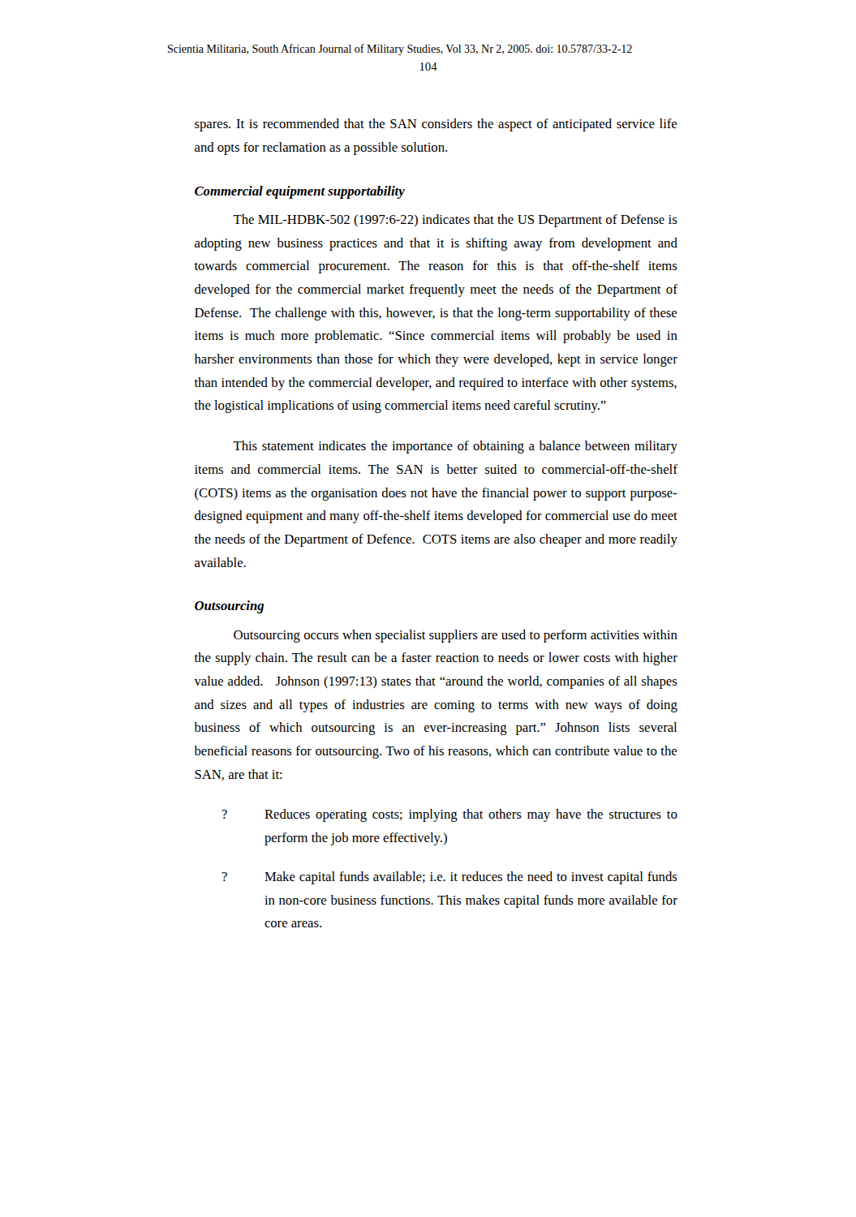Scientia Militaria, South African Journal of Military Studies, Vol 33, Nr 2, 2005. doi: 10.5787/33-2-12
104
spares. It is recommended that the SAN considers the aspect of anticipated service life and opts for reclamation as a possible solution.
Commercial equipment supportability
The MIL-HDBK-502 (1997:6-22) indicates that the US Department of Defense is adopting new business practices and that it is shifting away from development and towards commercial procurement. The reason for this is that off-the-shelf items developed for the commercial market frequently meet the needs of the Department of Defense. The challenge with this, however, is that the long-term supportability of these items is much more problematic. “Since commercial items will probably be used in harsher environments than those for which they were developed, kept in service longer than intended by the commercial developer, and required to interface with other systems, the logistical implications of using commercial items need careful scrutiny.”
This statement indicates the importance of obtaining a balance between military items and commercial items. The SAN is better suited to commercial-off-the-shelf (COTS) items as the organisation does not have the financial power to support purpose-designed equipment and many off-the-shelf items developed for commercial use do meet the needs of the Department of Defence. COTS items are also cheaper and more readily available.
Outsourcing
Outsourcing occurs when specialist suppliers are used to perform activities within the supply chain. The result can be a faster reaction to needs or lower costs with higher value added. Johnson (1997:13) states that “around the world, companies of all shapes and sizes and all types of industries are coming to terms with new ways of doing business of which outsourcing is an ever-increasing part.” Johnson lists several beneficial reasons for outsourcing. Two of his reasons, which can contribute value to the SAN, are that it:
?Reduces operating costs; implying that others may have the structures to perform the job more effectively.)
?Make capital funds available; i.e. it reduces the need to invest capital funds in non-core business functions. This makes capital funds more available for core areas.